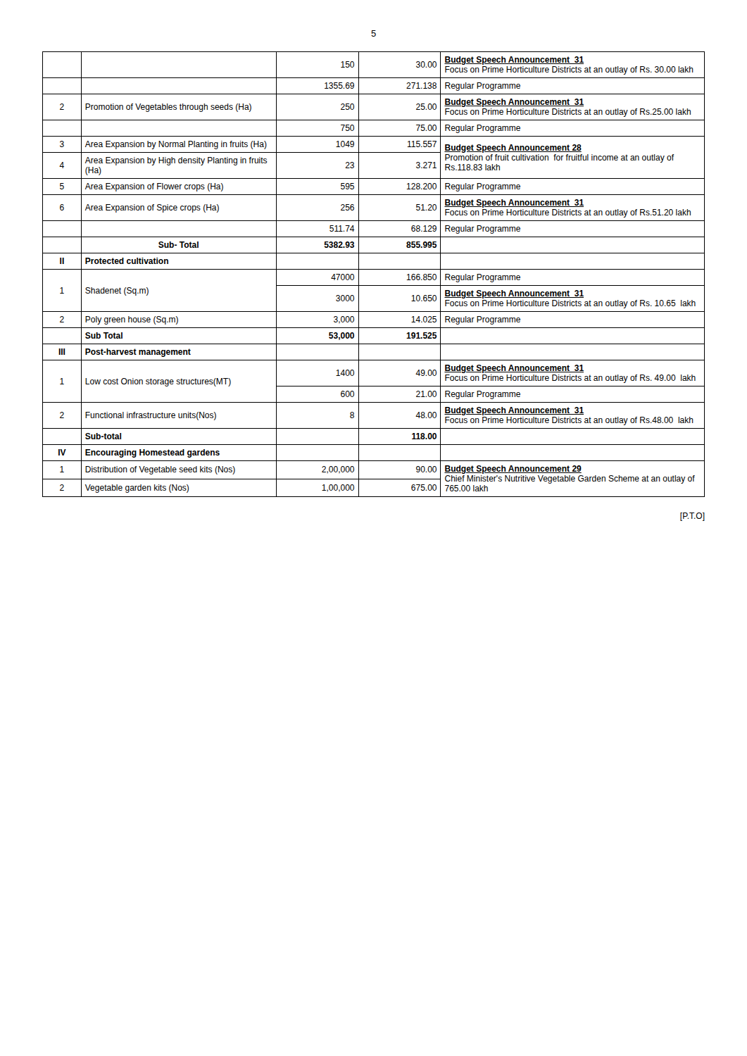5
| | | 150 | 30.00 | Budget Speech Announcement 31 Focus on Prime Horticulture Districts at an outlay of Rs. 30.00 lakh |
| | | 1355.69 | 271.138 | Regular Programme |
| 2 | Promotion of Vegetables through seeds (Ha) | 250 | 25.00 | Budget Speech Announcement 31 Focus on Prime Horticulture Districts at an outlay of Rs.25.00 lakh |
| | | 750 | 75.00 | Regular Programme |
| 3 | Area Expansion by Normal Planting in fruits (Ha) | 1049 | 115.557 | Budget Speech Announcement 28 Promotion of fruit cultivation for fruitful income at an outlay of Rs.118.83 lakh |
| 4 | Area Expansion by High density Planting in fruits (Ha) | 23 | 3.271 |
| 5 | Area Expansion of Flower crops (Ha) | 595 | 128.200 | Regular Programme |
| 6 | Area Expansion of Spice crops (Ha) | 256 | 51.20 | Budget Speech Announcement 31 Focus on Prime Horticulture Districts at an outlay of Rs.51.20 lakh |
| | | 511.74 | 68.129 | Regular Programme |
| | Sub- Total | 5382.93 | 855.995 | |
| II | Protected cultivation | | | |
| 1 | Shadenet (Sq.m) | 47000 | 166.850 | Regular Programme |
| 3000 | 10.650 | Budget Speech Announcement 31 Focus on Prime Horticulture Districts at an outlay of Rs. 10.65 lakh |
| 2 | Poly green house (Sq.m) | 3,000 | 14.025 | Regular Programme |
| | Sub Total | 53,000 | 191.525 | |
| III | Post-harvest management | | | |
| 1 | Low cost Onion storage structures(MT) | 1400 | 49.00 | Budget Speech Announcement 31 Focus on Prime Horticulture Districts at an outlay of Rs. 49.00 lakh |
| 600 | 21.00 | Regular Programme |
| 2 | Functional infrastructure units(Nos) | 8 | 48.00 | Budget Speech Announcement 31 Focus on Prime Horticulture Districts at an outlay of Rs.48.00 lakh |
| | Sub-total | | 118.00 | |
| IV | Encouraging Homestead gardens | | | |
| 1 | Distribution of Vegetable seed kits (Nos) | 2,00,000 | 90.00 | Budget Speech Announcement 29 Chief Minister's Nutritive Vegetable Garden Scheme at an outlay of 765.00 lakh |
| 2 | Vegetable garden kits (Nos) | 1,00,000 | 675.00 |
[P.T.O]